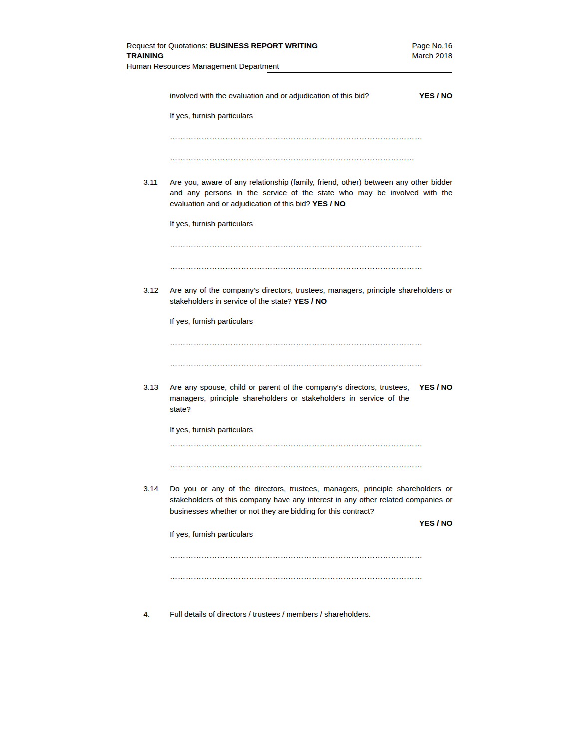Request for Quotations: BUSINESS REPORT WRITING TRAINING
Human Resources Management Department
Page No.16
March 2018
involved with the evaluation and or adjudication of this bid?
YES / NO
If yes, furnish particulars
……………………………………………………………………………………
…………………………………………………………………………………
3.11
Are you, aware of any relationship (family, friend, other) between any other bidder and any persons in the service of the state who may be involved with the evaluation and or adjudication of this bid? YES / NO
If yes, furnish particulars
……………………………………………………………………………………
……………………………………………………………………………………
3.12
Are any of the company’s directors, trustees, managers, principle shareholders or stakeholders in service of the state? YES / NO
If yes, furnish particulars
……………………………………………………………………………………
……………………………………………………………………………………
3.13
Are any spouse, child or parent of the company’s directors, trustees, managers, principle shareholders or stakeholders in service of the state?
YES / NO
If yes, furnish particulars
……………………………………………………………………………………
……………………………………………………………………………………
3.14
Do you or any of the directors, trustees, managers, principle shareholders or stakeholders of this company have any interest in any other related companies or businesses whether or not they are bidding for this contract?
YES / NO
If yes, furnish particulars
……………………………………………………………………………………
……………………………………………………………………………………
4.
Full details of directors / trustees / members / shareholders.